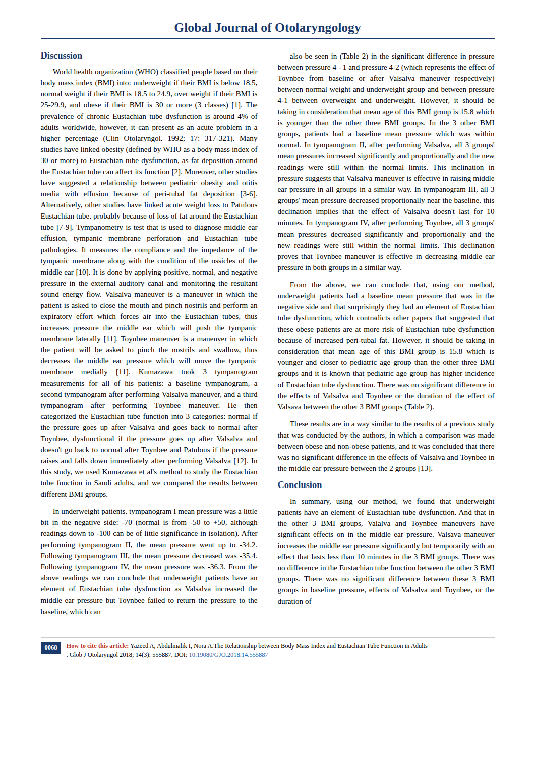Global Journal of Otolaryngology
Discussion
World health organization (WHO) classified people based on their body mass index (BMI) into: underweight if their BMI is below 18.5, normal weight if their BMI is 18.5 to 24.9, over weight if their BMI is 25-29.9, and obese if their BMI is 30 or more (3 classes) [1]. The prevalence of chronic Eustachian tube dysfunction is around 4% of adults worldwide, however, it can present as an acute problem in a higher percentage (Clin Otolaryngol. 1992; 17: 317-321). Many studies have linked obesity (defined by WHO as a body mass index of 30 or more) to Eustachian tube dysfunction, as fat deposition around the Eustachian tube can affect its function [2]. Moreover, other studies have suggested a relationship between pediatric obesity and otitis media with effusion because of peri-tubal fat deposition [3-6]. Alternatively, other studies have linked acute weight loss to Patulous Eustachian tube, probably because of loss of fat around the Eustachian tube [7-9]. Tympanometry is test that is used to diagnose middle ear effusion, tympanic membrane perforation and Eustachian tube pathologies. It measures the compliance and the impedance of the tympanic membrane along with the condition of the ossicles of the middle ear [10]. It is done by applying positive, normal, and negative pressure in the external auditory canal and monitoring the resultant sound energy flow. Valsalva maneuver is a maneuver in which the patient is asked to close the mouth and pinch nostrils and perform an expiratory effort which forces air into the Eustachian tubes, thus increases pressure the middle ear which will push the tympanic membrane laterally [11]. Toynbee maneuver is a maneuver in which the patient will be asked to pinch the nostrils and swallow, thus decreases the middle ear pressure which will move the tympanic membrane medially [11]. Kumazawa took 3 tympanogram measurements for all of his patients: a baseline tympanogram, a second tympanogram after performing Valsalva maneuver, and a third tympanogram after performing Toynbee maneuver. He then categorized the Eustachian tube function into 3 categories: normal if the pressure goes up after Valsalva and goes back to normal after Toynbee, dysfunctional if the pressure goes up after Valsalva and doesn't go back to normal after Toynbee and Patulous if the pressure raises and falls down immediately after performing Valsalva [12]. In this study, we used Kumazawa et al's method to study the Eustachian tube function in Saudi adults, and we compared the results between different BMI groups.
In underweight patients, tympanogram I mean pressure was a little bit in the negative side: -70 (normal is from -50 to +50, although readings down to -100 can be of little significance in isolation). After performing tympanogram II, the mean pressure went up to -34.2. Following tympanogram III, the mean pressure decreased was -35.4. Following tympanogram IV, the mean pressure was -36.3. From the above readings we can conclude that underweight patients have an element of Eustachian tube dysfunction as Valsalva increased the middle ear pressure but Toynbee failed to return the pressure to the baseline, which can
also be seen in (Table 2) in the significant difference in pressure between pressure 4 - 1 and pressure 4-2 (which represents the effect of Toynbee from baseline or after Valsalva maneuver respectively) between normal weight and underweight group and between pressure 4-1 between overweight and underweight. However, it should be taking in consideration that mean age of this BMI group is 15.8 which is younger than the other three BMI groups. In the 3 other BMI groups, patients had a baseline mean pressure which was within normal. In tympanogram II, after performing Valsalva, all 3 groups' mean pressures increased significantly and proportionally and the new readings were still within the normal limits. This inclination in pressure suggests that Valsalva maneuver is effective in raising middle ear pressure in all groups in a similar way. In tympanogram III, all 3 groups' mean pressure decreased proportionally near the baseline, this declination implies that the effect of Valsalva doesn't last for 10 minutes. In tympanogram IV, after performing Toynbee, all 3 groups' mean pressures decreased significantly and proportionally and the new readings were still within the normal limits. This declination proves that Toynbee maneuver is effective in decreasing middle ear pressure in both groups in a similar way.
From the above, we can conclude that, using our method, underweight patients had a baseline mean pressure that was in the negative side and that surprisingly they had an element of Eustachian tube dysfunction, which contradicts other papers that suggested that these obese patients are at more risk of Eustachian tube dysfunction because of increased peri-tubal fat. However, it should be taking in consideration that mean age of this BMI group is 15.8 which is younger and closer to pediatric age group than the other three BMI groups and it is known that pediatric age group has higher incidence of Eustachian tube dysfunction. There was no significant difference in the effects of Valsalva and Toynbee or the duration of the effect of Valsava between the other 3 BMI groups (Table 2).
These results are in a way similar to the results of a previous study that was conducted by the authors, in which a comparison was made between obese and non-obese patients, and it was concluded that there was no significant difference in the effects of Valsalva and Toynbee in the middle ear pressure between the 2 groups [13].
Conclusion
In summary, using our method, we found that underweight patients have an element of Eustachian tube dysfunction. And that in the other 3 BMI groups, Valalva and Toynbee maneuvers have significant effects on in the middle ear pressure. Valsava maneuver increases the middle ear pressure significantly but temporarily with an effect that lasts less than 10 minutes in the 3 BMI groups. There was no difference in the Eustachian tube function between the other 3 BMI groups. There was no significant difference between these 3 BMI groups in baseline pressure, effects of Valsalva and Toynbee, or the duration of
0068
How to cite this article: Yazeed A, Abdulmalik I, Nora A.The Relationship between Body Mass Index and Eustachian Tube Function in Adults
. Glob J Otolaryngol 2018; 14(3): 555887. DOI: 10.19080/GJO.2018.14.555887